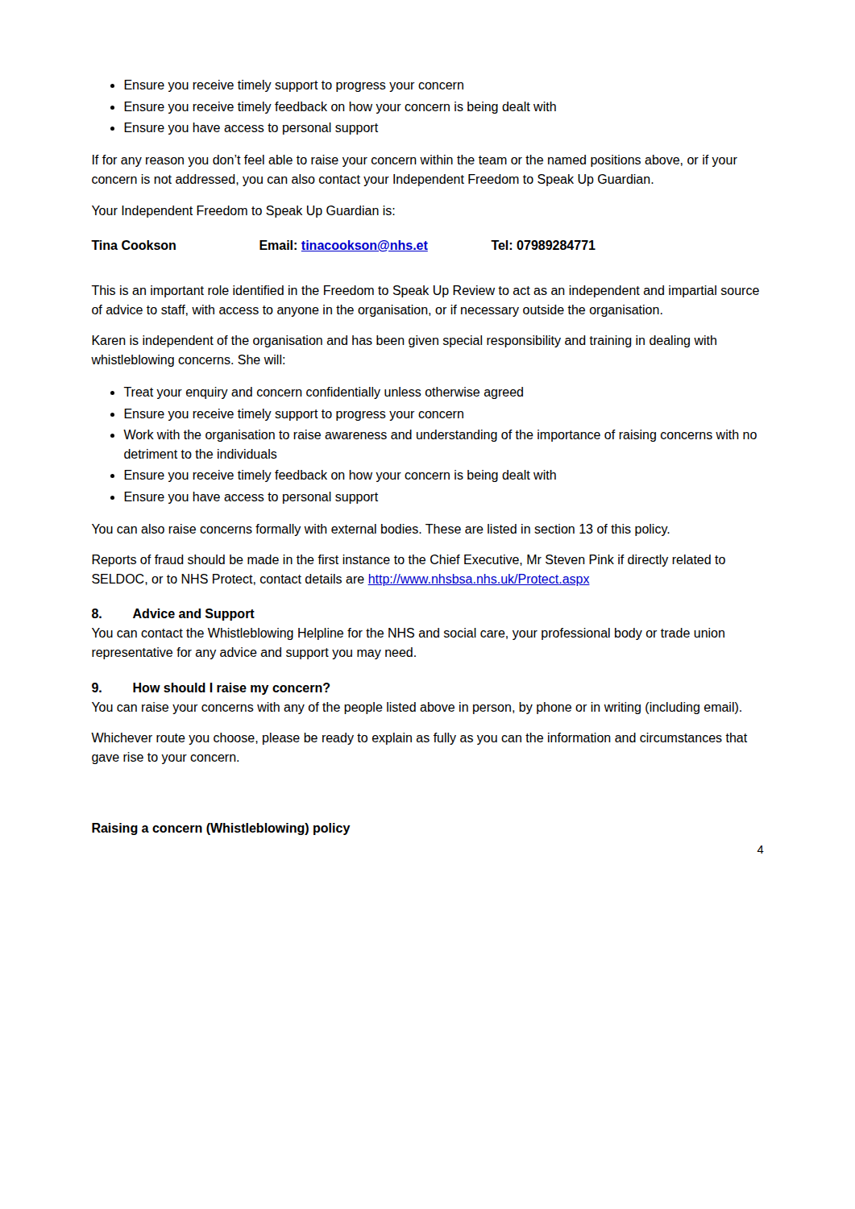Ensure you receive timely support to progress your concern
Ensure you receive timely feedback on how your concern is being dealt with
Ensure you have access to personal support
If for any reason you don’t feel able to raise your concern within the team or the named positions above, or if your concern is not addressed, you can also contact your Independent Freedom to Speak Up Guardian.
Your Independent Freedom to Speak Up Guardian is:
Tina Cookson Email: tinacookson@nhs.et Tel: 07989284771
This is an important role identified in the Freedom to Speak Up Review to act as an independent and impartial source of advice to staff, with access to anyone in the organisation, or if necessary outside the organisation.
Karen is independent of the organisation and has been given special responsibility and training in dealing with whistleblowing concerns. She will:
Treat your enquiry and concern confidentially unless otherwise agreed
Ensure you receive timely support to progress your concern
Work with the organisation to raise awareness and understanding of the importance of raising concerns with no detriment to the individuals
Ensure you receive timely feedback on how your concern is being dealt with
Ensure you have access to personal support
You can also raise concerns formally with external bodies. These are listed in section 13 of this policy.
Reports of fraud should be made in the first instance to the Chief Executive, Mr Steven Pink if directly related to SELDOC, or to NHS Protect, contact details are http://www.nhsbsa.nhs.uk/Protect.aspx
8. Advice and Support
You can contact the Whistleblowing Helpline for the NHS and social care, your professional body or trade union representative for any advice and support you may need.
9. How should I raise my concern?
You can raise your concerns with any of the people listed above in person, by phone or in writing (including email).
Whichever route you choose, please be ready to explain as fully as you can the information and circumstances that gave rise to your concern.
Raising a concern (Whistleblowing) policy
4